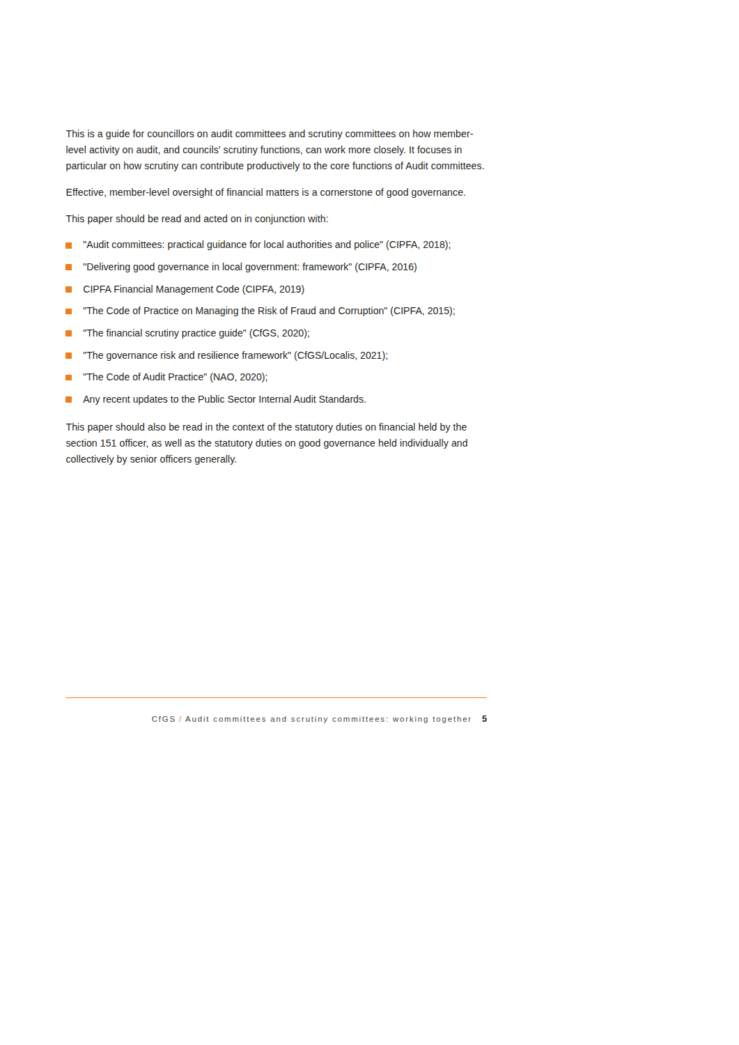This is a guide for councillors on audit committees and scrutiny committees on how member-level activity on audit, and councils' scrutiny functions, can work more closely. It focuses in particular on how scrutiny can contribute productively to the core functions of Audit committees.
Effective, member-level oversight of financial matters is a cornerstone of good governance.
This paper should be read and acted on in conjunction with:
"Audit committees: practical guidance for local authorities and police" (CIPFA, 2018);
"Delivering good governance in local government: framework" (CIPFA, 2016)
CIPFA Financial Management Code (CIPFA, 2019)
"The Code of Practice on Managing the Risk of Fraud and Corruption" (CIPFA, 2015);
"The financial scrutiny practice guide" (CfGS, 2020);
"The governance risk and resilience framework" (CfGS/Localis, 2021);
"The Code of Audit Practice" (NAO, 2020);
Any recent updates to the Public Sector Internal Audit Standards.
This paper should also be read in the context of the statutory duties on financial held by the section 151 officer, as well as the statutory duties on good governance held individually and collectively by senior officers generally.
CfGS/Audit committees and scrutiny committees: working together 5